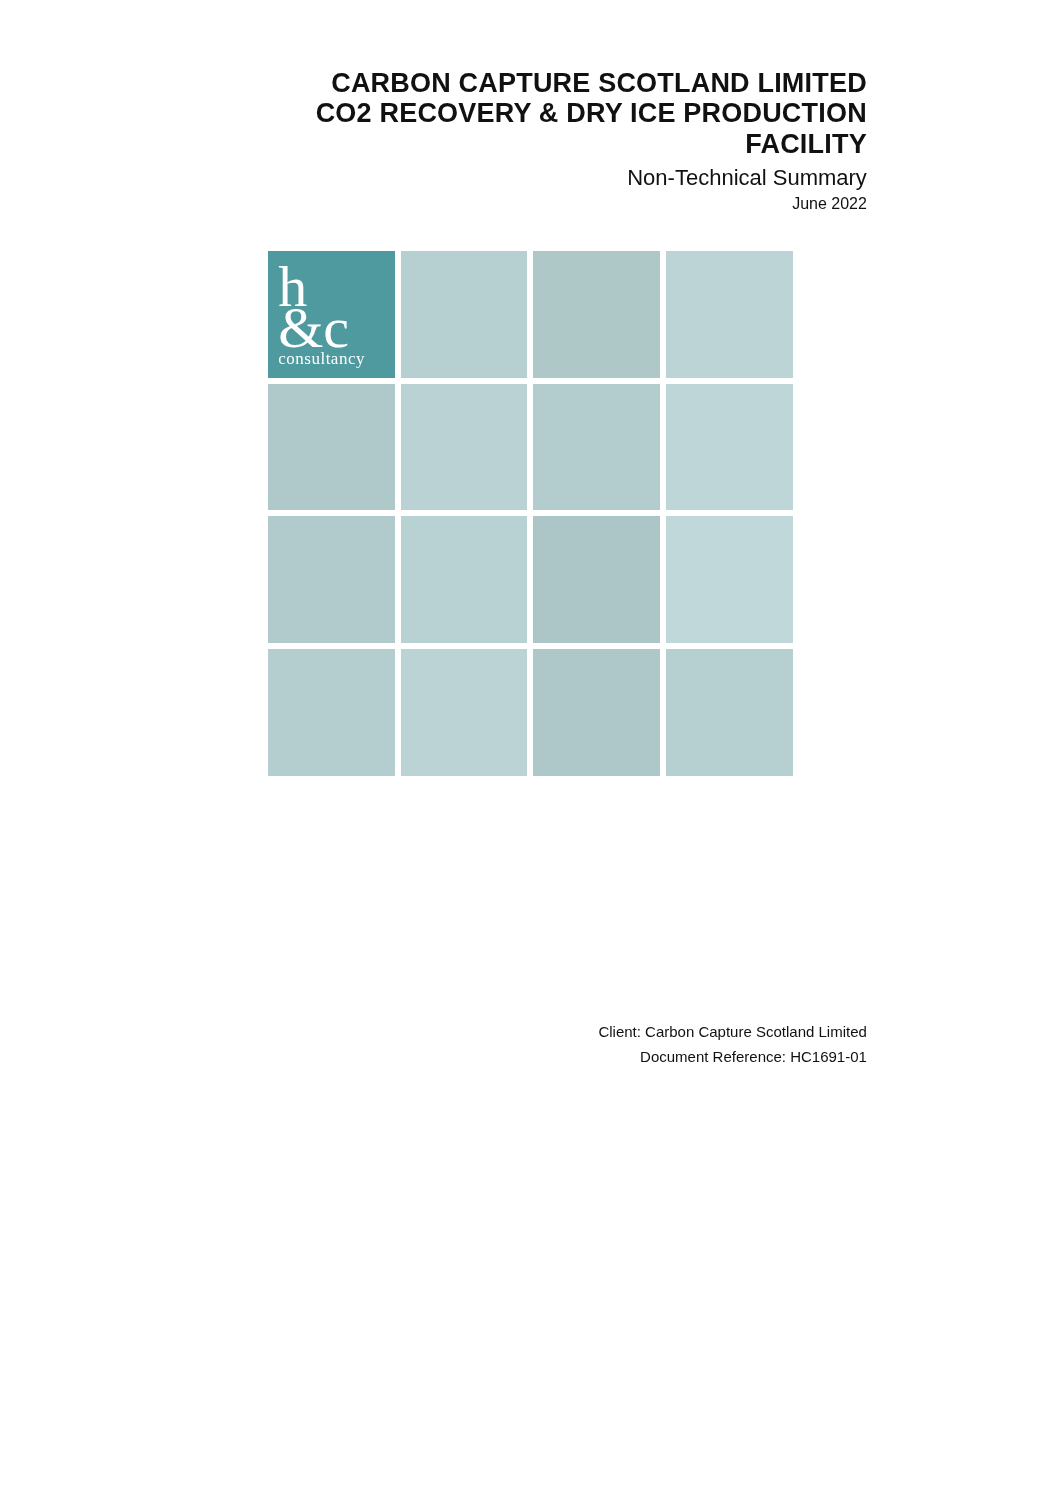Carbon Capture Scotland Limited
CO2 Recovery & Dry Ice Production
Facility
Non-Technical Summary
June 2022
h &c consultancy
Client: Carbon Capture Scotland Limited
Document Reference: HC1691-01